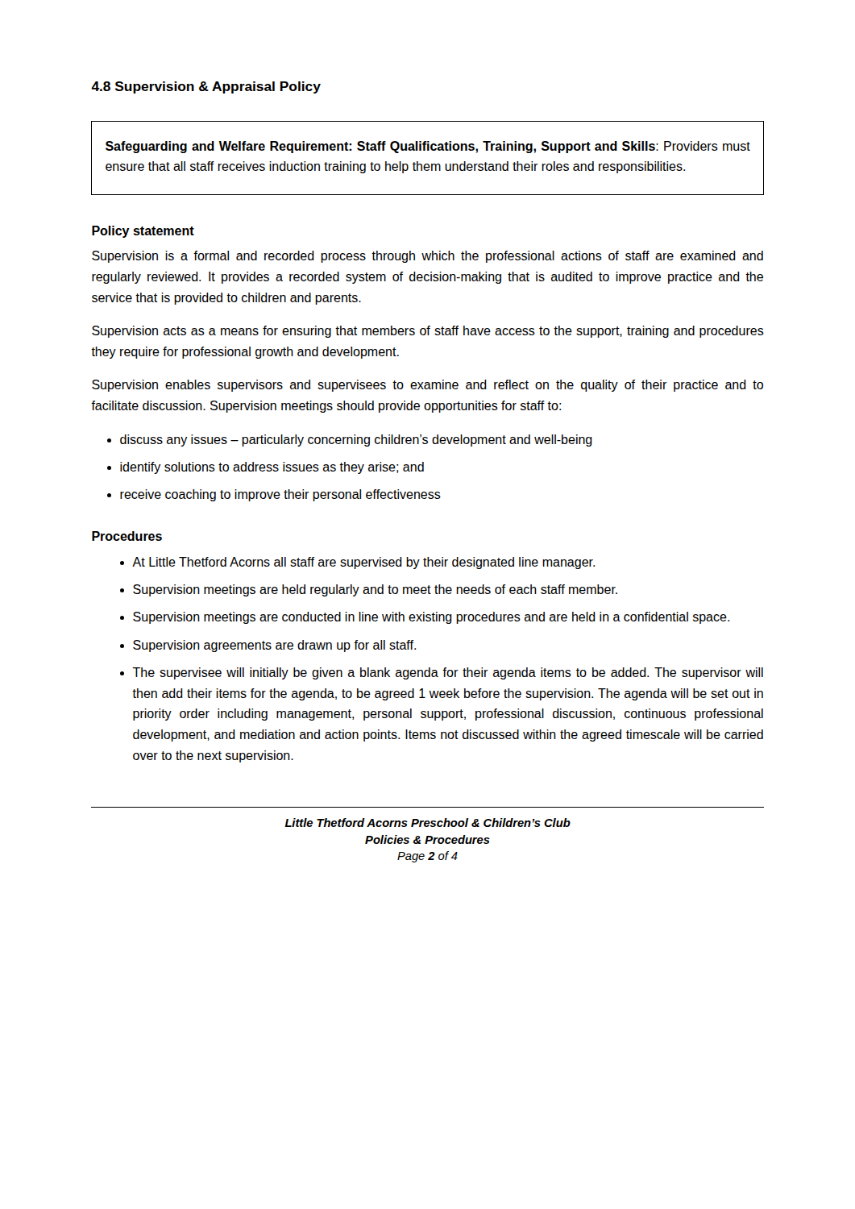4.8 Supervision & Appraisal Policy
Safeguarding and Welfare Requirement: Staff Qualifications, Training, Support and Skills: Providers must ensure that all staff receives induction training to help them understand their roles and responsibilities.
Policy statement
Supervision is a formal and recorded process through which the professional actions of staff are examined and regularly reviewed. It provides a recorded system of decision-making that is audited to improve practice and the service that is provided to children and parents.
Supervision acts as a means for ensuring that members of staff have access to the support, training and procedures they require for professional growth and development.
Supervision enables supervisors and supervisees to examine and reflect on the quality of their practice and to facilitate discussion. Supervision meetings should provide opportunities for staff to:
discuss any issues – particularly concerning children’s development and well-being
identify solutions to address issues as they arise; and
receive coaching to improve their personal effectiveness
Procedures
At Little Thetford Acorns all staff are supervised by their designated line manager.
Supervision meetings are held regularly and to meet the needs of each staff member.
Supervision meetings are conducted in line with existing procedures and are held in a confidential space.
Supervision agreements are drawn up for all staff.
The supervisee will initially be given a blank agenda for their agenda items to be added. The supervisor will then add their items for the agenda, to be agreed 1 week before the supervision. The agenda will be set out in priority order including management, personal support, professional discussion, continuous professional development, and mediation and action points. Items not discussed within the agreed timescale will be carried over to the next supervision.
Little Thetford Acorns Preschool & Children’s Club
Policies & Procedures
Page 2 of 4